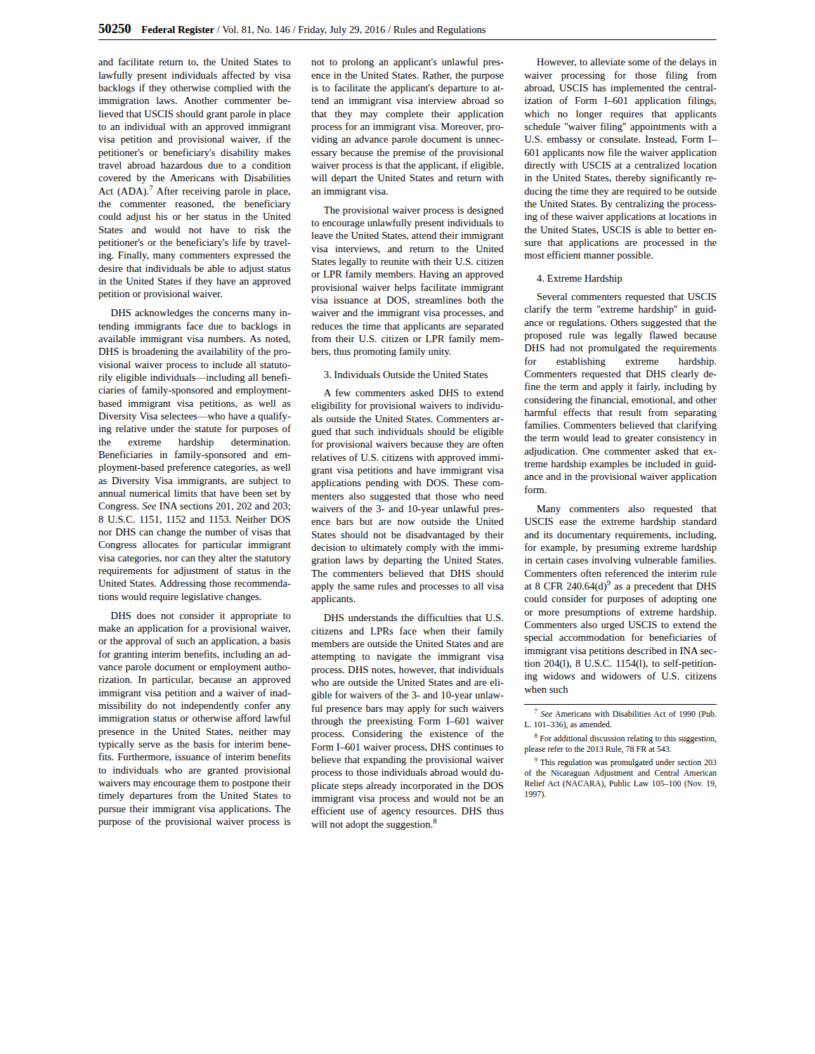50250 Federal Register / Vol. 81, No. 146 / Friday, July 29, 2016 / Rules and Regulations
and facilitate return to, the United States to lawfully present individuals affected by visa backlogs if they otherwise complied with the immigration laws. Another commenter believed that USCIS should grant parole in place to an individual with an approved immigrant visa petition and provisional waiver, if the petitioner's or beneficiary's disability makes travel abroad hazardous due to a condition covered by the Americans with Disabilities Act (ADA).7 After receiving parole in place, the commenter reasoned, the beneficiary could adjust his or her status in the United States and would not have to risk the petitioner's or the beneficiary's life by traveling. Finally, many commenters expressed the desire that individuals be able to adjust status in the United States if they have an approved petition or provisional waiver.
DHS acknowledges the concerns many intending immigrants face due to backlogs in available immigrant visa numbers. As noted, DHS is broadening the availability of the provisional waiver process to include all statutorily eligible individuals—including all beneficiaries of family-sponsored and employment-based immigrant visa petitions, as well as Diversity Visa selectees—who have a qualifying relative under the statute for purposes of the extreme hardship determination. Beneficiaries in family-sponsored and employment-based preference categories, as well as Diversity Visa immigrants, are subject to annual numerical limits that have been set by Congress. See INA sections 201, 202 and 203; 8 U.S.C. 1151, 1152 and 1153. Neither DOS nor DHS can change the number of visas that Congress allocates for particular immigrant visa categories, nor can they alter the statutory requirements for adjustment of status in the United States. Addressing those recommendations would require legislative changes.
DHS does not consider it appropriate to make an application for a provisional waiver, or the approval of such an application, a basis for granting interim benefits, including an advance parole document or employment authorization. In particular, because an approved immigrant visa petition and a waiver of inadmissibility do not independently confer any immigration status or otherwise afford lawful presence in the United States, neither may typically serve as the basis for interim benefits. Furthermore, issuance of interim benefits to individuals who are granted provisional waivers may encourage them to postpone their timely departures from the United States to pursue their immigrant visa applications. The purpose of the provisional waiver process is not to prolong an applicant's unlawful presence in the United States. Rather, the purpose is to facilitate the applicant's departure to attend an immigrant visa interview abroad so that they may complete their application process for an immigrant visa. Moreover, providing an advance parole document is unnecessary because the premise of the provisional waiver process is that the applicant, if eligible, will depart the United States and return with an immigrant visa.
The provisional waiver process is designed to encourage unlawfully present individuals to leave the United States, attend their immigrant visa interviews, and return to the United States legally to reunite with their U.S. citizen or LPR family members. Having an approved provisional waiver helps facilitate immigrant visa issuance at DOS, streamlines both the waiver and the immigrant visa processes, and reduces the time that applicants are separated from their U.S. citizen or LPR family members, thus promoting family unity.
3. Individuals Outside the United States
A few commenters asked DHS to extend eligibility for provisional waivers to individuals outside the United States. Commenters argued that such individuals should be eligible for provisional waivers because they are often relatives of U.S. citizens with approved immigrant visa petitions and have immigrant visa applications pending with DOS. These commenters also suggested that those who need waivers of the 3- and 10-year unlawful presence bars but are now outside the United States should not be disadvantaged by their decision to ultimately comply with the immigration laws by departing the United States. The commenters believed that DHS should apply the same rules and processes to all visa applicants.
DHS understands the difficulties that U.S. citizens and LPRs face when their family members are outside the United States and are attempting to navigate the immigrant visa process. DHS notes, however, that individuals who are outside the United States and are eligible for waivers of the 3- and 10-year unlawful presence bars may apply for such waivers through the preexisting Form I–601 waiver process. Considering the existence of the Form I–601 waiver process, DHS continues to believe that expanding the provisional waiver process to those individuals abroad would duplicate steps already incorporated in the DOS immigrant visa process and would not be an efficient use of agency resources. DHS thus will not adopt the suggestion.8
However, to alleviate some of the delays in waiver processing for those filing from abroad, USCIS has implemented the centralization of Form I–601 application filings, which no longer requires that applicants schedule ''waiver filing'' appointments with a U.S. embassy or consulate. Instead, Form I–601 applicants now file the waiver application directly with USCIS at a centralized location in the United States, thereby significantly reducing the time they are required to be outside the United States. By centralizing the processing of these waiver applications at locations in the United States, USCIS is able to better ensure that applications are processed in the most efficient manner possible.
4. Extreme Hardship
Several commenters requested that USCIS clarify the term ''extreme hardship'' in guidance or regulations. Others suggested that the proposed rule was legally flawed because DHS had not promulgated the requirements for establishing extreme hardship. Commenters requested that DHS clearly define the term and apply it fairly, including by considering the financial, emotional, and other harmful effects that result from separating families. Commenters believed that clarifying the term would lead to greater consistency in adjudication. One commenter asked that extreme hardship examples be included in guidance and in the provisional waiver application form.
Many commenters also requested that USCIS ease the extreme hardship standard and its documentary requirements, including, for example, by presuming extreme hardship in certain cases involving vulnerable families. Commenters often referenced the interim rule at 8 CFR 240.64(d)9 as a precedent that DHS could consider for purposes of adopting one or more presumptions of extreme hardship. Commenters also urged USCIS to extend the special accommodation for beneficiaries of immigrant visa petitions described in INA section 204(l), 8 U.S.C. 1154(l), to self-petitioning widows and widowers of U.S. citizens when such
7 See Americans with Disabilities Act of 1990 (Pub. L. 101–336), as amended.
8 For additional discussion relating to this suggestion, please refer to the 2013 Rule, 78 FR at 543.
9 This regulation was promulgated under section 203 of the Nicaraguan Adjustment and Central American Relief Act (NACARA), Public Law 105–100 (Nov. 19, 1997).